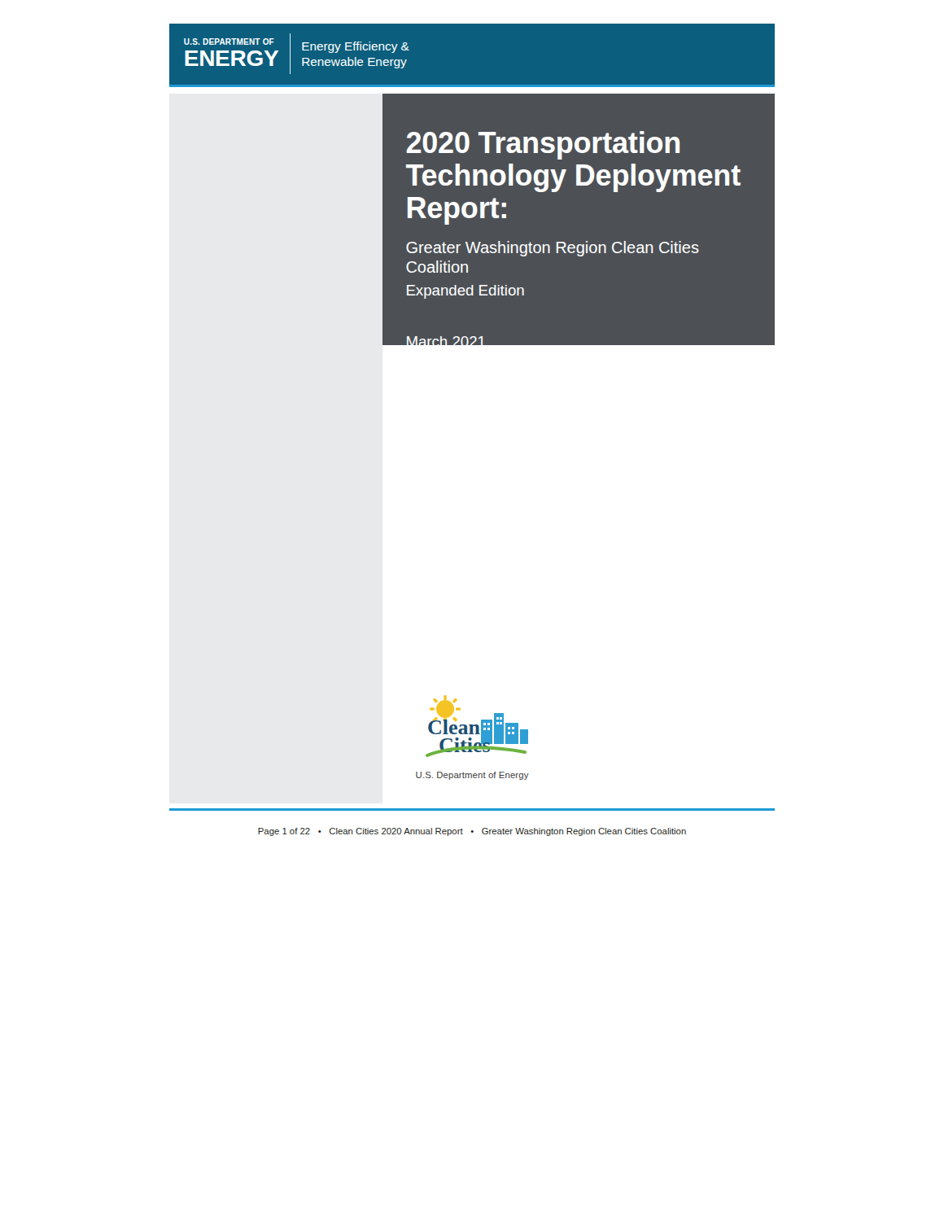U.S. DEPARTMENT OF ENERGY
Energy Efficiency &
Renewable Energy
2020 Transportation Technology Deployment Report:
Greater Washington Region Clean Cities Coalition
Expanded Edition
March 2021
Clean Cities
U.S. Department of Energy
Page 1 of 22•Clean Cities 2020 Annual Report•Greater Washington Region Clean Cities Coalition